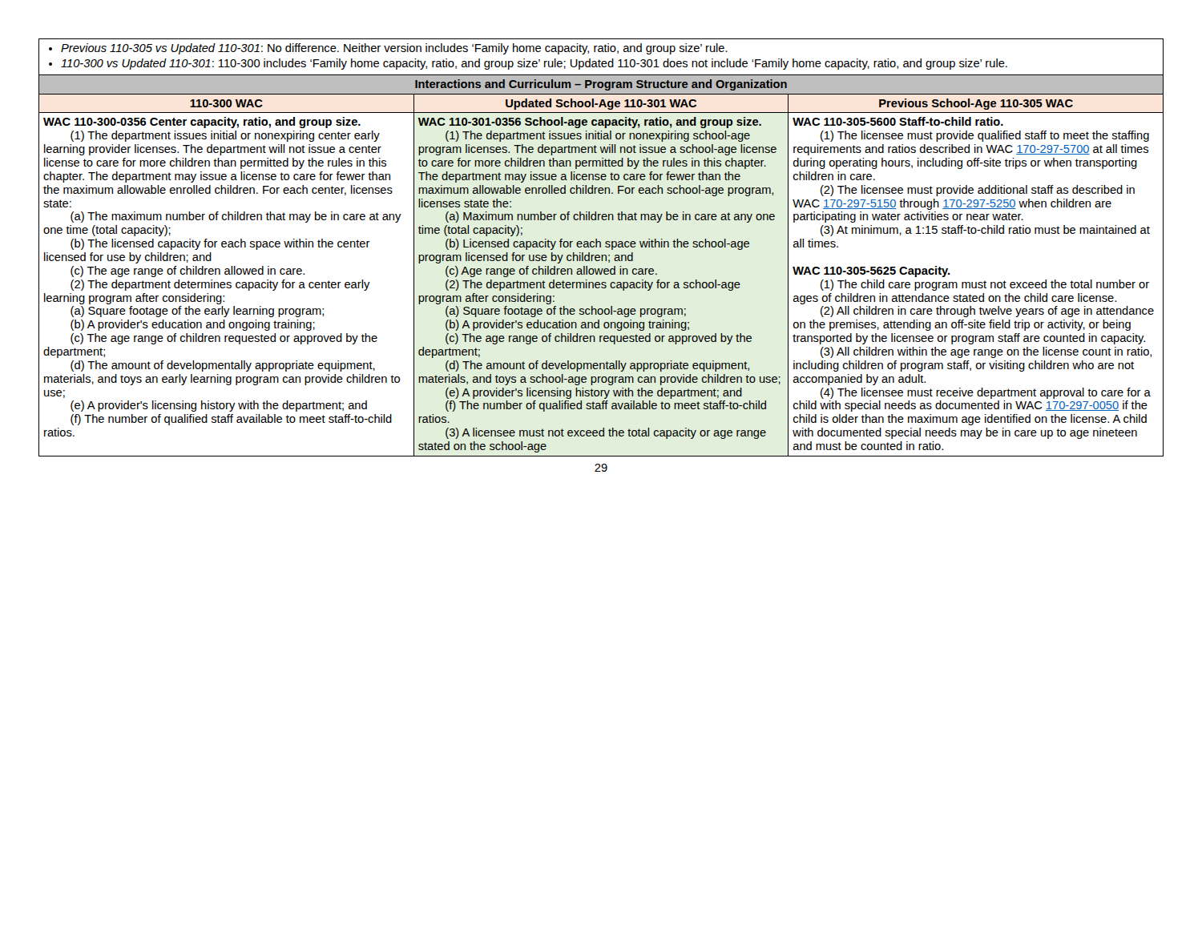| Previous 110-305 vs Updated 110-301 : No difference. Neither version includes ‘Family home capacity, ratio, and group size’ rule. 110-300 vs Updated 110-301 : 110-300 includes ‘Family home capacity, ratio, and group size’ rule; Updated 110-301 does not include ‘Family home capacity, ratio, and group size’ rule. |
| Interactions and Curriculum – Program Structure and Organization |
| 110-300 WAC | Updated School-Age 110-301 WAC | Previous School-Age 110-305 WAC |
| WAC 110-300-0356 Center capacity, ratio, and group size. (1) The department issues initial or nonexpiring center early learning provider licenses. The department will not issue a center license to care for more children than permitted by the rules in this chapter. The department may issue a license to care for fewer than the maximum allowable enrolled children. For each center, licenses state: (a) The maximum number of children that may be in care at any one time (total capacity); (b) The licensed capacity for each space within the center licensed for use by children; and (c) The age range of children allowed in care. (2) The department determines capacity for a center early learning program after considering: (a) Square footage of the early learning program; (b) A provider's education and ongoing training; (c) The age range of children requested or approved by the department; (d) The amount of developmentally appropriate equipment, materials, and toys an early learning program can provide children to use; (e) A provider's licensing history with the department; and (f) The number of qualified staff available to meet staff-to-child ratios. | WAC 110-301-0356 School-age capacity, ratio, and group size. (1) The department issues initial or nonexpiring school-age program licenses. The department will not issue a school-age license to care for more children than permitted by the rules in this chapter. The department may issue a license to care for fewer than the maximum allowable enrolled children. For each school-age program, licenses state the: (a) Maximum number of children that may be in care at any one time (total capacity); (b) Licensed capacity for each space within the school-age program licensed for use by children; and (c) Age range of children allowed in care. (2) The department determines capacity for a school-age program after considering: (a) Square footage of the school-age program; (b) A provider's education and ongoing training; (c) The age range of children requested or approved by the department; (d) The amount of developmentally appropriate equipment, materials, and toys a school-age program can provide children to use; (e) A provider's licensing history with the department; and (f) The number of qualified staff available to meet staff-to-child ratios. (3) A licensee must not exceed the total capacity or age range stated on the school-age | WAC 110-305-5600 Staff-to-child ratio. (1) The licensee must provide qualified staff to meet the staffing requirements and ratios described in WAC 170-297-5700 at all times during operating hours, including off-site trips or when transporting children in care. (2) The licensee must provide additional staff as described in WAC 170-297-5150 through 170-297-5250 when children are participating in water activities or near water. (3) At minimum, a 1:15 staff-to-child ratio must be maintained at all times. WAC 110-305-5625 Capacity. (1) The child care program must not exceed the total number or ages of children in attendance stated on the child care license. (2) All children in care through twelve years of age in attendance on the premises, attending an off-site field trip or activity, or being transported by the licensee or program staff are counted in capacity. (3) All children within the age range on the license count in ratio, including children of program staff, or visiting children who are not accompanied by an adult. (4) The licensee must receive department approval to care for a child with special needs as documented in WAC 170-297-0050 if the child is older than the maximum age identified on the license. A child with documented special needs may be in care up to age nineteen and must be counted in ratio. |
29